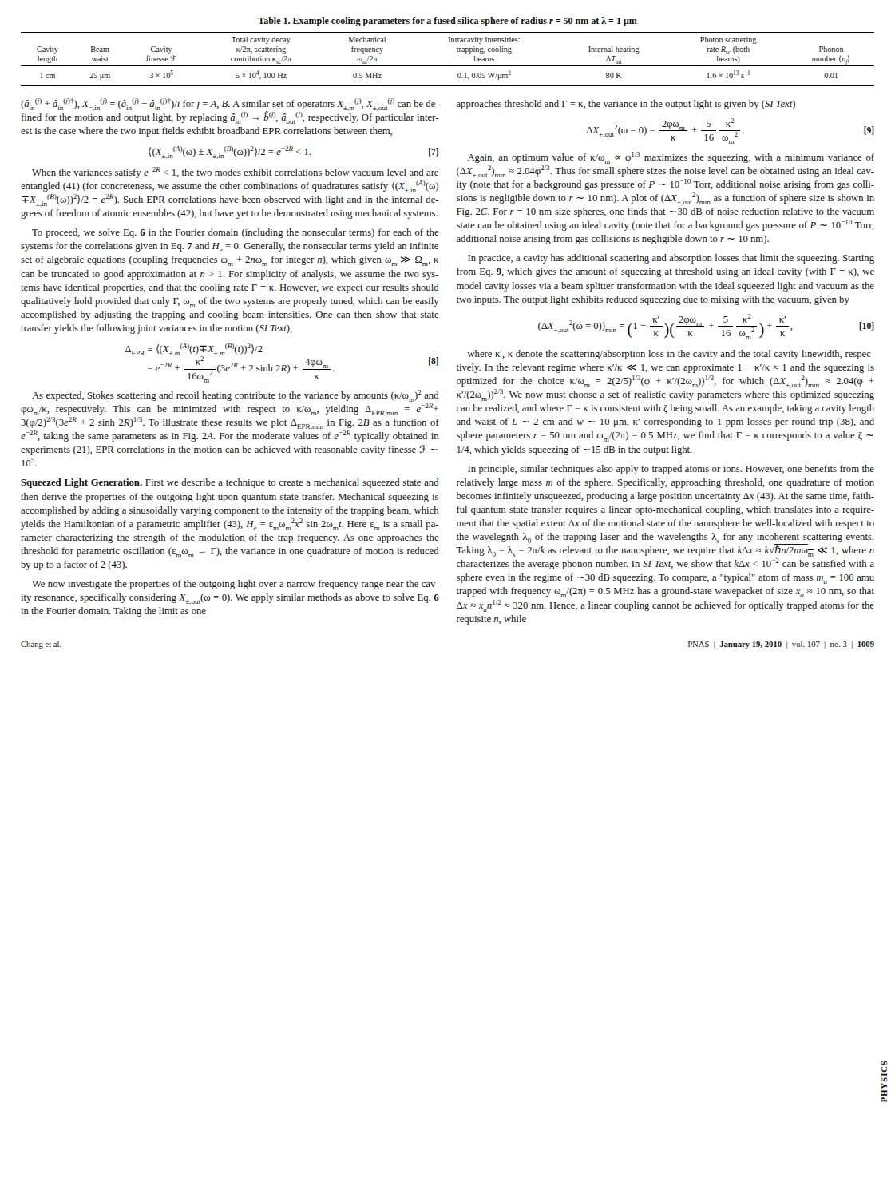Table 1. Example cooling parameters for a fused silica sphere of radius r = 50 nm at λ = 1 μm
| Cavity length | Beam waist | Cavity finesse ℱ | Total cavity decay κ/2π, scattering contribution κ sc /2π | Mechanical frequency ω m /2π | Intracavity intensities: trapping, cooling beams | Internal heating Δ T int | Photon scattering rate R sc (both beams) | Phonon number ⟨ n f ⟩ |
| --- | --- | --- | --- | --- | --- | --- | --- | --- |
| 1 cm | 25 μm | 3 × 10 5 | 5 × 10 4 , 100 Hz | 0.5 MHz | 0.1, 0.05 W/μm 2 | 80 K | 1.6 × 10 13 s −1 | 0.01 |
(âin(j) + âin(j)†), X−,in(j) = (âin(j) − âin(j)†)/i for j = A, B. A similar set of operators X±,m(j), X±,out(j) can be defined for the motion and output light, by replacing âin(j) → b̂(j), âout(j), respectively. Of particular interest is the case where the two input fields exhibit broadband EPR correlations between them,
⟨(X±,in(A)(ω) ± X±,in(B)(ω))2⟩/2 = e−2R < 1. [7]
When the variances satisfy e−2R < 1, the two modes exhibit correlations below vacuum level and are entangled (41) (for concreteness, we assume the other combinations of quadratures satisfy ⟨(X±,in(A)(ω)∓X±,in(B)(ω))2⟩/2 = e2R). Such EPR correlations have been observed with light and in the internal degrees of freedom of atomic ensembles (42), but have yet to be demonstrated using mechanical systems.
To proceed, we solve Eq. 6 in the Fourier domain (including the nonsecular terms) for each of the systems for the correlations given in Eq. 7 and He = 0. Generally, the nonsecular terms yield an infinite set of algebraic equations (coupling frequencies ωm + 2nωm for integer n), which given ωm ≫ Ωm, κ can be truncated to good approximation at n > 1. For simplicity of analysis, we assume the two systems have identical properties, and that the cooling rate Γ = κ. However, we expect our results should qualitatively hold provided that only Γ, ωm of the two systems are properly tuned, which can be easily accomplished by adjusting the trapping and cooling beam intensities. One can then show that state transfer yields the following joint variances in the motion (SI Text),
ΔEPR ≡ ⟨(X±,m(A)(t)∓X±,m(B)(t))2⟩/2
= e−2R + κ216ωm2(3e2R + 2 sinh 2R) + 4φωm κ.
[8]
As expected, Stokes scattering and recoil heating contribute to the variance by amounts (κ/ωm)2 and φωm/κ, respectively. This can be minimized with respect to κ/ωm, yielding ΔEPR,min = e−2R+ 3(φ/2)2/3(3e2R + 2 sinh 2R)1/3. To illustrate these results we plot ΔEPR,min in Fig. 2B as a function of e−2R, taking the same parameters as in Fig. 2A. For the moderate values of e−2R typically obtained in experiments (21), EPR correlations in the motion can be achieved with reasonable cavity finesse ℱ ∼ 105.
Squeezed Light Generation.
First we describe a technique to create a mechanical squeezed state and then derive the properties of the outgoing light upon quantum state transfer. Mechanical squeezing is accomplished by adding a sinusoidally varying component to the intensity of the trapping beam, which yields the Hamiltonian of a parametric amplifier (43), He = εmωm2x2 sin 2ωmt. Here εm is a small parameter characterizing the strength of the modulation of the trap frequency. As one approaches the threshold for parametric oscillation (εmωm → Γ), the variance in one quadrature of motion is reduced by up to a factor of 2 (43).
We now investigate the properties of the outgoing light over a narrow frequency range near the cavity resonance, specifically considering X±,out(ω = 0). We apply similar methods as above to solve Eq. 6 in the Fourier domain. Taking the limit as one
approaches threshold and Γ = κ, the variance in the output light is given by (SI Text)
ΔX+,out2(ω = 0) = 2φωm κ + 516 κ2 ωm2. [9]
Again, an optimum value of κ/ωm ∝ φ1/3 maximizes the squeezing, with a minimum variance of (ΔX+,out2)min ≈ 2.04φ2/3. Thus for small sphere sizes the noise level can be obtained using an ideal cavity (note that for a background gas pressure of P ∼ 10−10 Torr, additional noise arising from gas collisions is negligible down to r ∼ 10 nm). A plot of (ΔX+,out2)min as a function of sphere size is shown in Fig. 2C. For r = 10 nm size spheres, one finds that ∼30 dB of noise reduction relative to the vacuum state can be obtained using an ideal cavity (note that for a background gas pressure of P ∼ 10−10 Torr, additional noise arising from gas collisions is negligible down to r ∼ 10 nm).
In practice, a cavity has additional scattering and absorption losses that limit the squeezing. Starting from Eq. 9, which gives the amount of squeezing at threshold using an ideal cavity (with Γ = κ), we model cavity losses via a beam splitter transformation with the ideal squeezed light and vacuum as the two inputs. The output light exhibits reduced squeezing due to mixing with the vacuum, given by
(ΔX+,out2(ω = 0))min = (1 − κ′κ)(2φωm κ + 516 κ2 ωm2) + κ′κ, [10]
where κ′, κ denote the scattering/absorption loss in the cavity and the total cavity linewidth, respectively. In the relevant regime where κ′/κ ≪ 1, we can approximate 1 − κ′/κ ≈ 1 and the squeezing is optimized for the choice κ/ωm = 2(2/5)1/3(φ + κ′/(2ωm))1/3, for which (ΔX+,out2)min ≈ 2.04(φ + κ′/(2ωm))2/3. We now must choose a set of realistic cavity parameters where this optimized squeezing can be realized, and where Γ = κ is consistent with ζ being small. As an example, taking a cavity length and waist of L ∼ 2 cm and w ∼ 10 μm, κ′ corresponding to 1 ppm losses per round trip (38), and sphere parameters r = 50 nm and ωm/(2π) = 0.5 MHz, we find that Γ = κ corresponds to a value ζ ∼ 1/4, which yields squeezing of ∼15 dB in the output light.
In principle, similar techniques also apply to trapped atoms or ions. However, one benefits from the relatively large mass m of the sphere. Specifically, approaching threshold, one quadrature of motion becomes infinitely unsqueezed, producing a large position uncertainty Δx (43). At the same time, faithful quantum state transfer requires a linear opto-mechanical coupling, which translates into a requirement that the spatial extent Δx of the motional state of the nanosphere be well-localized with respect to the wavelegnth λ0 of the trapping laser and the wavelengths λs for any incoherent scattering events. Taking λ0 = λs = 2π/k as relevant to the nanosphere, we require that k Δx ≈ k√ℏn/2mωm ≪ 1, where n characterizes the average phonon number. In SI Text, we show that k Δx < 10−2 can be satisfied with a sphere even in the regime of ∼30 dB squeezing. To compare, a "typical" atom of mass ma = 100 amu trapped with frequency ωm/(2π) = 0.5 MHz has a ground-state wavepacket of size xa ≈ 10 nm, so that Δx ≈ xan1/2 ≈ 320 nm. Hence, a linear coupling cannot be achieved for optically trapped atoms for the requisite n, while
PHYSICS
Chang et al.
PNAS | January 19, 2010 | vol. 107 | no. 3 | 1009